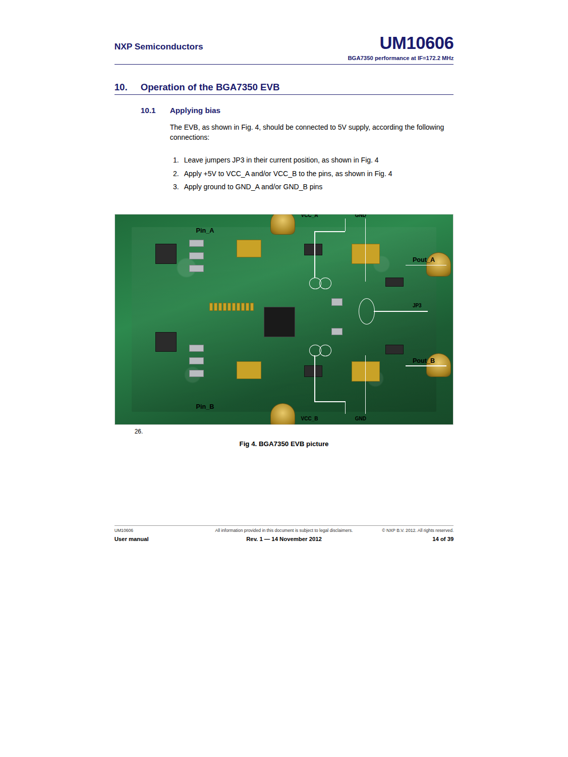NXP Semiconductors
UM10606
BGA7350 performance at IF=172.2 MHz
10.
Operation of the BGA7350 EVB
10.1
Applying bias
The EVB, as shown in Fig. 4, should be connected to 5V supply, according the following connections:
Leave jumpers JP3 in their current position, as shown in Fig. 4
Apply +5V to VCC_A and/or VCC_B to the pins, as shown in Fig. 4
Apply ground to GND_A and/or GND_B pins
Pin_A
Pin_B
VCC_A
GND
VCC_B
GND
Pout_A
Pout_B
JP3
26.
Fig 4. BGA7350 EVB picture
UM10606
All information provided in this document is subject to legal disclaimers.
© NXP B.V. 2012. All rights reserved.
User manual
Rev. 1 — 14 November 2012
14 of 39